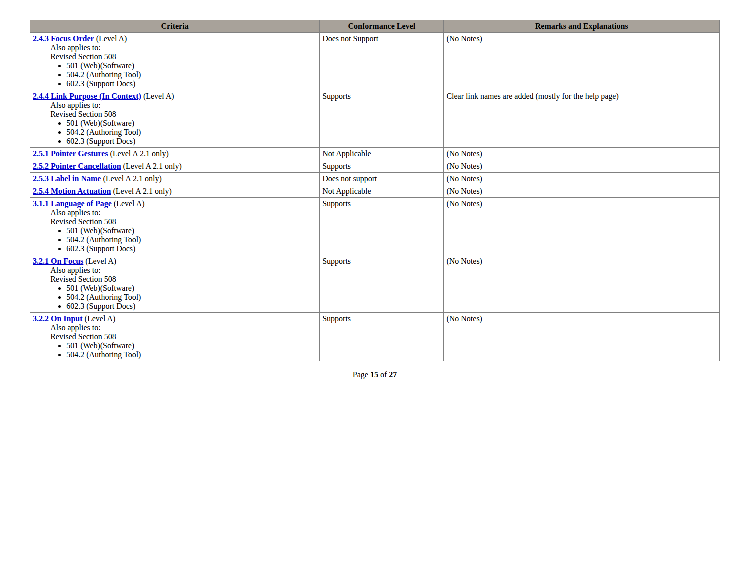| Criteria | Conformance Level | Remarks and Explanations |
| --- | --- | --- |
| 2.4.3 Focus Order (Level A) Also applies to: Revised Section 508 501 (Web)(Software) 504.2 (Authoring Tool) 602.3 (Support Docs) | Does not Support | (No Notes) |
| 2.4.4 Link Purpose (In Context) (Level A) Also applies to: Revised Section 508 501 (Web)(Software) 504.2 (Authoring Tool) 602.3 (Support Docs) | Supports | Clear link names are added (mostly for the help page) |
| 2.5.1 Pointer Gestures (Level A 2.1 only) | Not Applicable | (No Notes) |
| 2.5.2 Pointer Cancellation (Level A 2.1 only) | Supports | (No Notes) |
| 2.5.3 Label in Name (Level A 2.1 only) | Does not support | (No Notes) |
| 2.5.4 Motion Actuation (Level A 2.1 only) | Not Applicable | (No Notes) |
| 3.1.1 Language of Page (Level A) Also applies to: Revised Section 508 501 (Web)(Software) 504.2 (Authoring Tool) 602.3 (Support Docs) | Supports | (No Notes) |
| 3.2.1 On Focus (Level A) Also applies to: Revised Section 508 501 (Web)(Software) 504.2 (Authoring Tool) 602.3 (Support Docs) | Supports | (No Notes) |
| 3.2.2 On Input (Level A) Also applies to: Revised Section 508 501 (Web)(Software) 504.2 (Authoring Tool) | Supports | (No Notes) |
Page 15 of 27